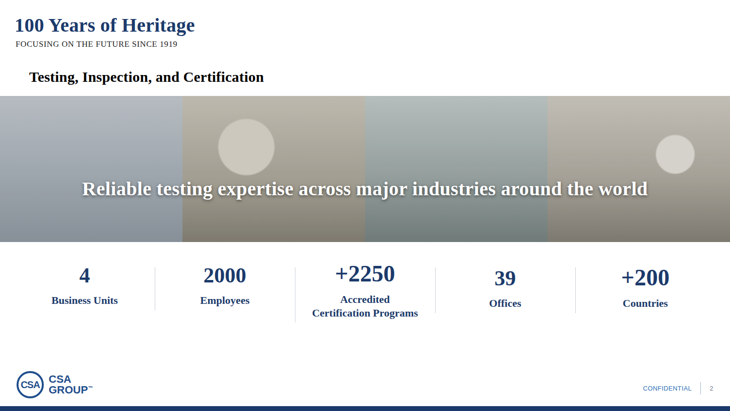100 Years of Heritage
Focusing on the future since 1919
Testing, Inspection, and Certification
Reliable testing expertise across major industries around the world
4
Business Units
2000
Employees
+2250
Accredited
Certification Programs
39
Offices
+200
Countries
CSA
CSA GROUP™
CONFIDENTIAL 2